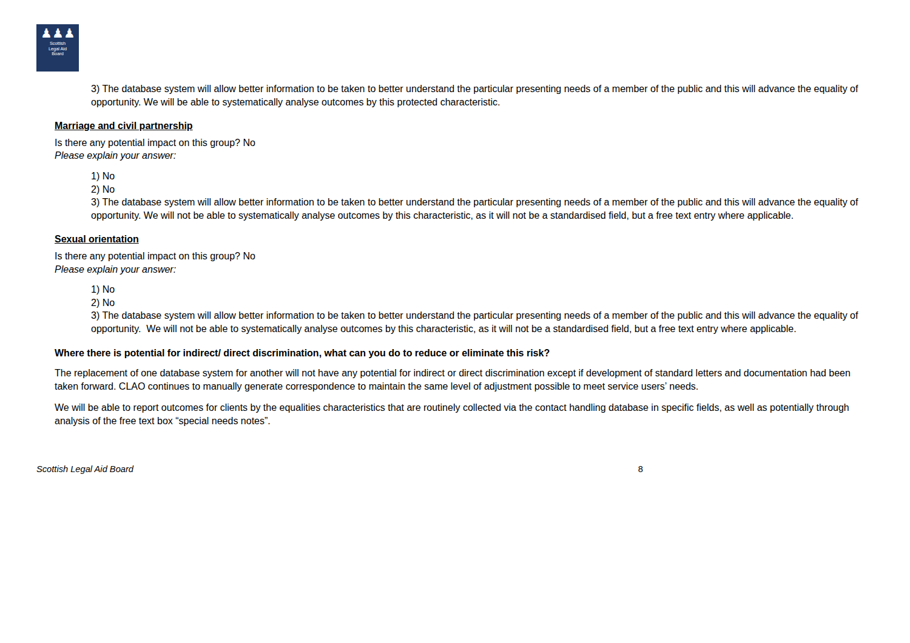♟♟♟ Scottish
Legal Aid
Board
3) The database system will allow better information to be taken to better understand the particular presenting needs of a member of the public and this will advance the equality of opportunity. We will be able to systematically analyse outcomes by this protected characteristic.
Marriage and civil partnership
Is there any potential impact on this group? No
Please explain your answer:
1) No
2) No
3) The database system will allow better information to be taken to better understand the particular presenting needs of a member of the public and this will advance the equality of opportunity. We will not be able to systematically analyse outcomes by this characteristic, as it will not be a standardised field, but a free text entry where applicable.
Sexual orientation
Is there any potential impact on this group? No
Please explain your answer:
1) No
2) No
3) The database system will allow better information to be taken to better understand the particular presenting needs of a member of the public and this will advance the equality of opportunity. We will not be able to systematically analyse outcomes by this characteristic, as it will not be a standardised field, but a free text entry where applicable.
Where there is potential for indirect/ direct discrimination, what can you do to reduce or eliminate this risk?
The replacement of one database system for another will not have any potential for indirect or direct discrimination except if development of standard letters and documentation had been taken forward. CLAO continues to manually generate correspondence to maintain the same level of adjustment possible to meet service users’ needs.
We will be able to report outcomes for clients by the equalities characteristics that are routinely collected via the contact handling database in specific fields, as well as potentially through analysis of the free text box “special needs notes”.
Scottish Legal Aid Board 8